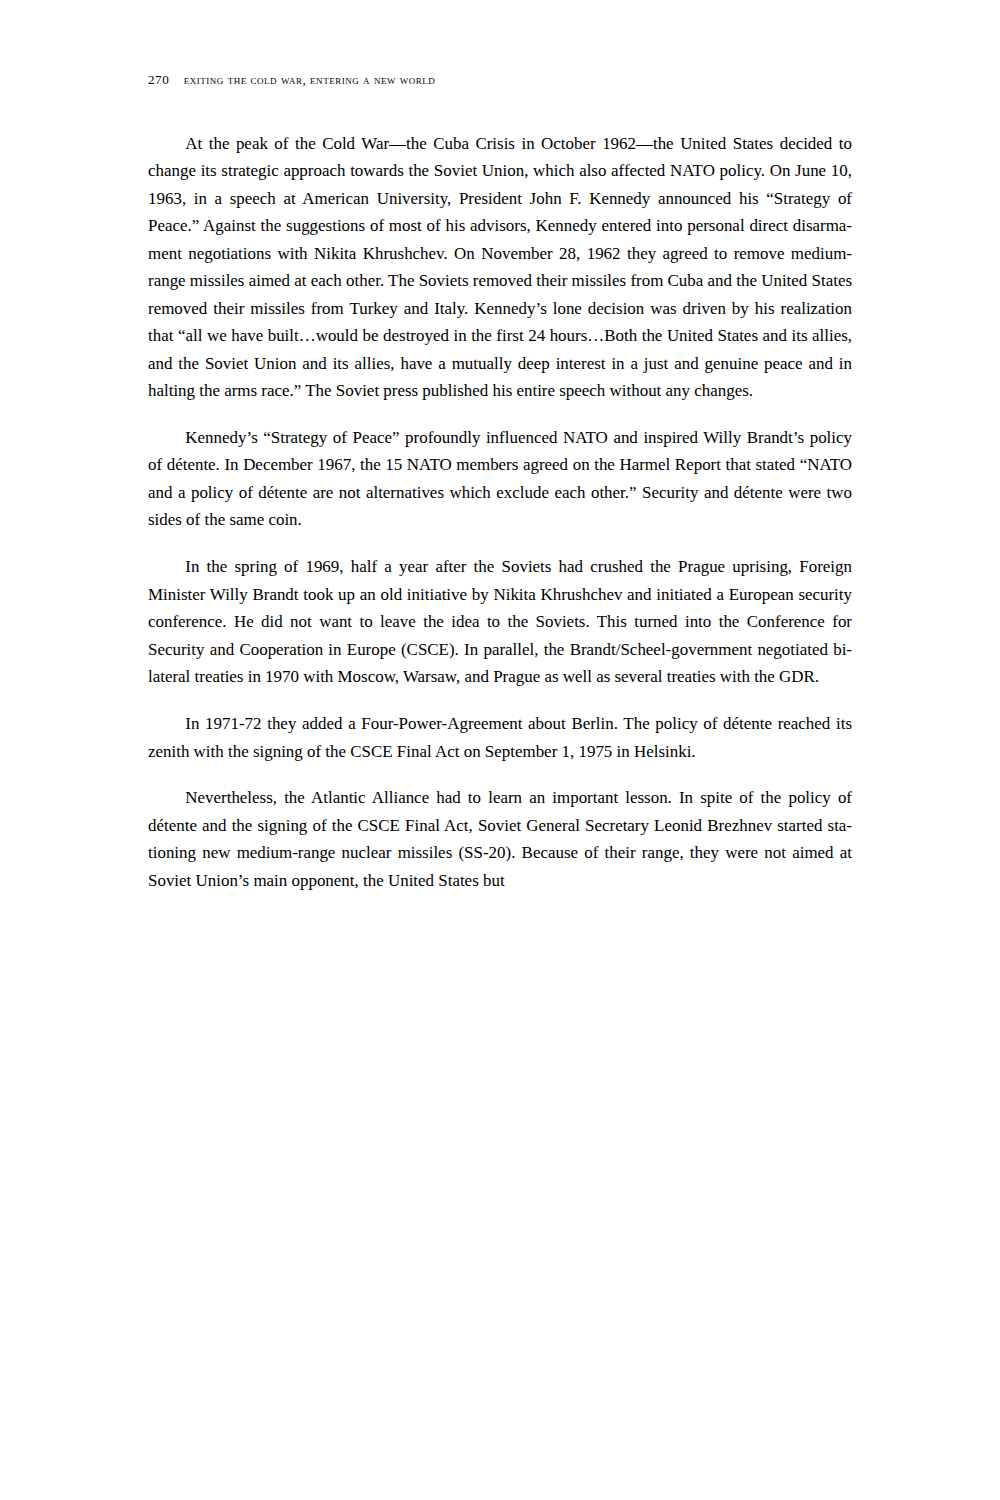270 exiting the cold war, entering a new world
At the peak of the Cold War—the Cuba Crisis in October 1962—the United States decided to change its strategic approach towards the Soviet Union, which also affected NATO policy. On June 10, 1963, in a speech at American University, President John F. Kennedy announced his “Strategy of Peace.” Against the suggestions of most of his advisors, Kennedy entered into personal direct disarmament negotiations with Nikita Khrushchev. On November 28, 1962 they agreed to remove medium-range missiles aimed at each other. The Soviets removed their missiles from Cuba and the United States removed their missiles from Turkey and Italy. Kennedy’s lone decision was driven by his realization that “all we have built…would be destroyed in the first 24 hours…Both the United States and its allies, and the Soviet Union and its allies, have a mutually deep interest in a just and genuine peace and in halting the arms race.” The Soviet press published his entire speech without any changes.
Kennedy’s “Strategy of Peace” profoundly influenced NATO and inspired Willy Brandt’s policy of détente. In December 1967, the 15 NATO members agreed on the Harmel Report that stated “NATO and a policy of détente are not alternatives which exclude each other.” Security and détente were two sides of the same coin.
In the spring of 1969, half a year after the Soviets had crushed the Prague uprising, Foreign Minister Willy Brandt took up an old initiative by Nikita Khrushchev and initiated a European security conference. He did not want to leave the idea to the Soviets. This turned into the Conference for Security and Cooperation in Europe (CSCE). In parallel, the Brandt/Scheel-government negotiated bilateral treaties in 1970 with Moscow, Warsaw, and Prague as well as several treaties with the GDR.
In 1971-72 they added a Four-Power-Agreement about Berlin. The policy of détente reached its zenith with the signing of the CSCE Final Act on September 1, 1975 in Helsinki.
Nevertheless, the Atlantic Alliance had to learn an important lesson. In spite of the policy of détente and the signing of the CSCE Final Act, Soviet General Secretary Leonid Brezhnev started stationing new medium-range nuclear missiles (SS-20). Because of their range, they were not aimed at Soviet Union’s main opponent, the United States but